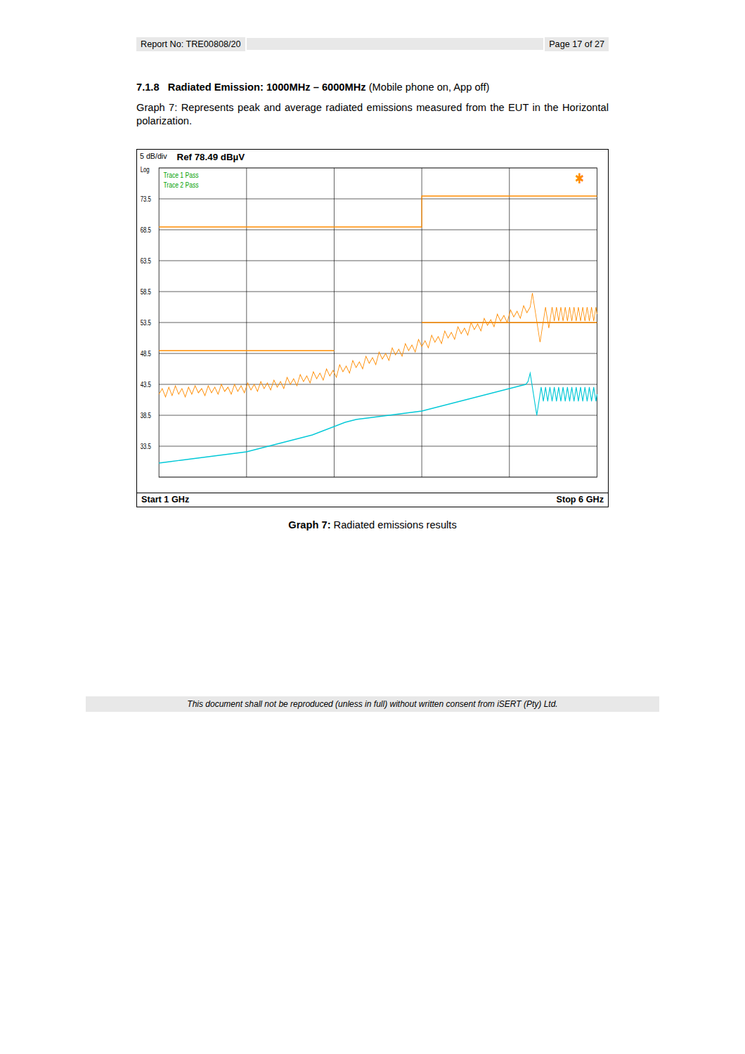Report No: TRE00808/20
Page 17 of 27
7.1.8 Radiated Emission: 1000MHz – 6000MHz (Mobile phone on, App off)
Graph 7: Represents peak and average radiated emissions measured from the EUT in the Horizontal polarization.
5 dB/div Ref 78.49 dBµV
Log Trace 1 Pass Trace 2 Pass ✱ 73.5 68.5 63.5 58.5 53.5 48.5 43.5 38.5 33.5
Start 1 GHz Stop 6 GHz
Graph 7: Radiated emissions results
This document shall not be reproduced (unless in full) without written consent from iSERT (Pty) Ltd.